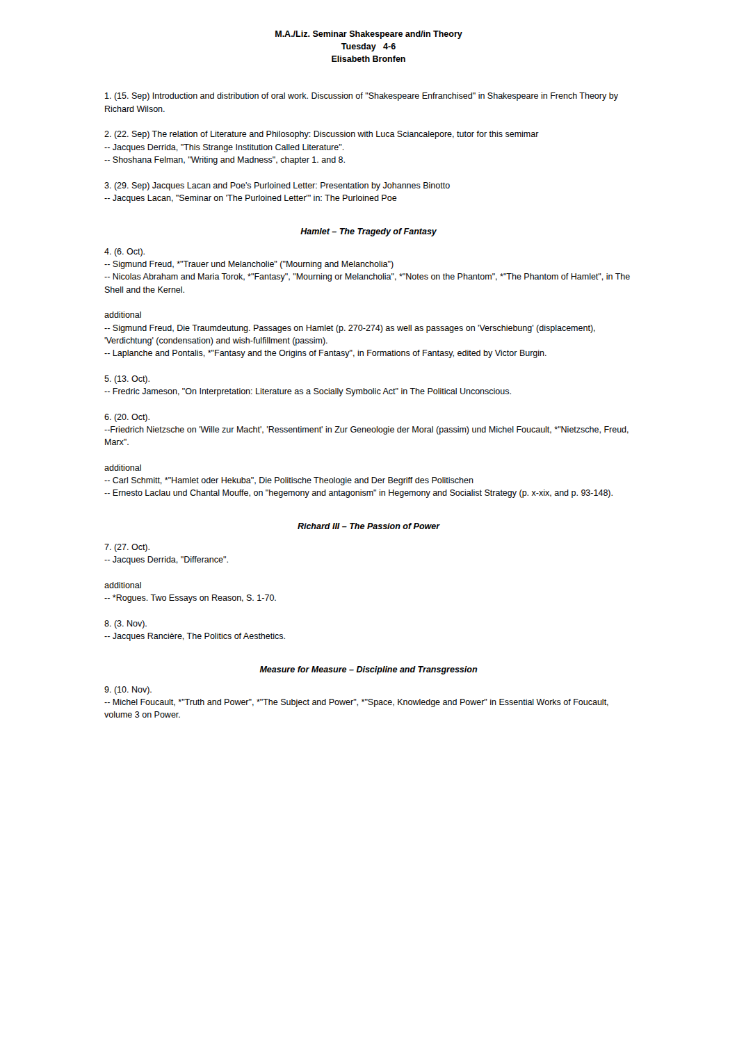M.A./Liz. Seminar Shakespeare and/in Theory
Tuesday 4-6
Elisabeth Bronfen
1. (15. Sep) Introduction and distribution of oral work. Discussion of "Shakespeare Enfranchised" in Shakespeare in French Theory by Richard Wilson.
2. (22. Sep) The relation of Literature and Philosophy: Discussion with Luca Sciancalepore, tutor for this semimar
-- Jacques Derrida, "This Strange Institution Called Literature".
-- Shoshana Felman, "Writing and Madness", chapter 1. and 8.
3. (29. Sep) Jacques Lacan and Poe's Purloined Letter: Presentation by Johannes Binotto
-- Jacques Lacan, "Seminar on 'The Purloined Letter'" in: The Purloined Poe
Hamlet – The Tragedy of Fantasy
4. (6. Oct).
-- Sigmund Freud, *"Trauer und Melancholie" ("Mourning and Melancholia")
-- Nicolas Abraham and Maria Torok, *"Fantasy", "Mourning or Melancholia", *"Notes on the Phantom", *"The Phantom of Hamlet", in The Shell and the Kernel.
additional
-- Sigmund Freud, Die Traumdeutung. Passages on Hamlet (p. 270-274) as well as passages on 'Verschiebung' (displacement), 'Verdichtung' (condensation) and wish-fulfillment (passim).
-- Laplanche and Pontalis, *"Fantasy and the Origins of Fantasy", in Formations of Fantasy, edited by Victor Burgin.
5. (13. Oct).
-- Fredric Jameson, "On Interpretation: Literature as a Socially Symbolic Act" in The Political Unconscious.
6. (20. Oct).
--Friedrich Nietzsche on 'Wille zur Macht', 'Ressentiment' in Zur Geneologie der Moral (passim) und Michel Foucault, *"Nietzsche, Freud, Marx".
additional
-- Carl Schmitt, *"Hamlet oder Hekuba", Die Politische Theologie and Der Begriff des Politischen
-- Ernesto Laclau und Chantal Mouffe, on "hegemony and antagonism" in Hegemony and Socialist Strategy (p. x-xix, and p. 93-148).
Richard III – The Passion of Power
7. (27. Oct).
-- Jacques Derrida, "Differance".
additional
-- *Rogues. Two Essays on Reason, S. 1-70.
8. (3. Nov).
-- Jacques Rancière, The Politics of Aesthetics.
Measure for Measure – Discipline and Transgression
9. (10. Nov).
-- Michel Foucault, *"Truth and Power", *"The Subject and Power", *"Space, Knowledge and Power" in Essential Works of Foucault, volume 3 on Power.